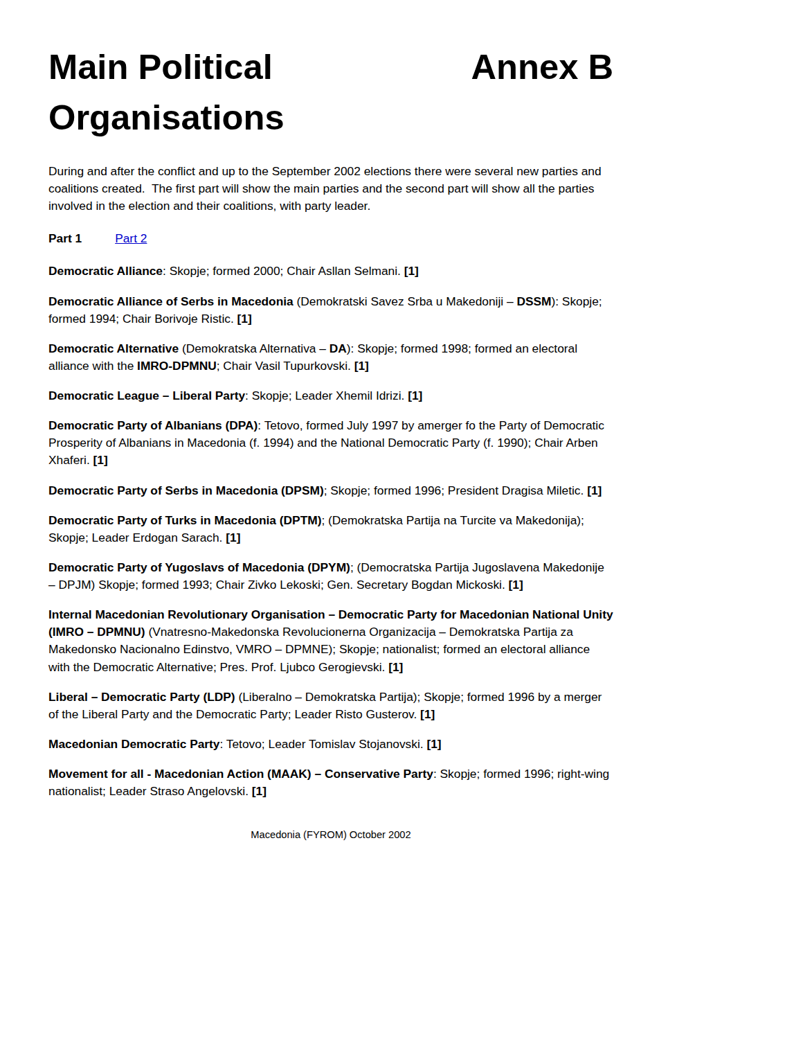Main Political Organisations
Annex B
During and after the conflict and up to the September 2002 elections there were several new parties and coalitions created. The first part will show the main parties and the second part will show all the parties involved in the election and their coalitions, with party leader.
Part 1 Part 2
Democratic Alliance: Skopje; formed 2000; Chair Asllan Selmani. [1]
Democratic Alliance of Serbs in Macedonia (Demokratski Savez Srba u Makedoniji – DSSM): Skopje; formed 1994; Chair Borivoje Ristic. [1]
Democratic Alternative (Demokratska Alternativa – DA): Skopje; formed 1998; formed an electoral alliance with the IMRO-DPMNU; Chair Vasil Tupurkovski. [1]
Democratic League – Liberal Party: Skopje; Leader Xhemil Idrizi. [1]
Democratic Party of Albanians (DPA): Tetovo, formed July 1997 by amerger fo the Party of Democratic Prosperity of Albanians in Macedonia (f. 1994) and the National Democratic Party (f. 1990); Chair Arben Xhaferi. [1]
Democratic Party of Serbs in Macedonia (DPSM); Skopje; formed 1996; President Dragisa Miletic. [1]
Democratic Party of Turks in Macedonia (DPTM); (Demokratska Partija na Turcite va Makedonija); Skopje; Leader Erdogan Sarach. [1]
Democratic Party of Yugoslavs of Macedonia (DPYM); (Democratska Partija Jugoslavena Makedonije – DPJM) Skopje; formed 1993; Chair Zivko Lekoski; Gen. Secretary Bogdan Mickoski. [1]
Internal Macedonian Revolutionary Organisation – Democratic Party for Macedonian National Unity (IMRO – DPMNU) (Vnatresno-Makedonska Revolucionerna Organizacija – Demokratska Partija za Makedonsko Nacionalno Edinstvo, VMRO – DPMNE); Skopje; nationalist; formed an electoral alliance with the Democratic Alternative; Pres. Prof. Ljubco Gerogievski. [1]
Liberal – Democratic Party (LDP) (Liberalno – Demokratska Partija); Skopje; formed 1996 by a merger of the Liberal Party and the Democratic Party; Leader Risto Gusterov. [1]
Macedonian Democratic Party: Tetovo; Leader Tomislav Stojanovski. [1]
Movement for all - Macedonian Action (MAAK) – Conservative Party: Skopje; formed 1996; right-wing nationalist; Leader Straso Angelovski. [1]
Macedonia (FYROM) October 2002